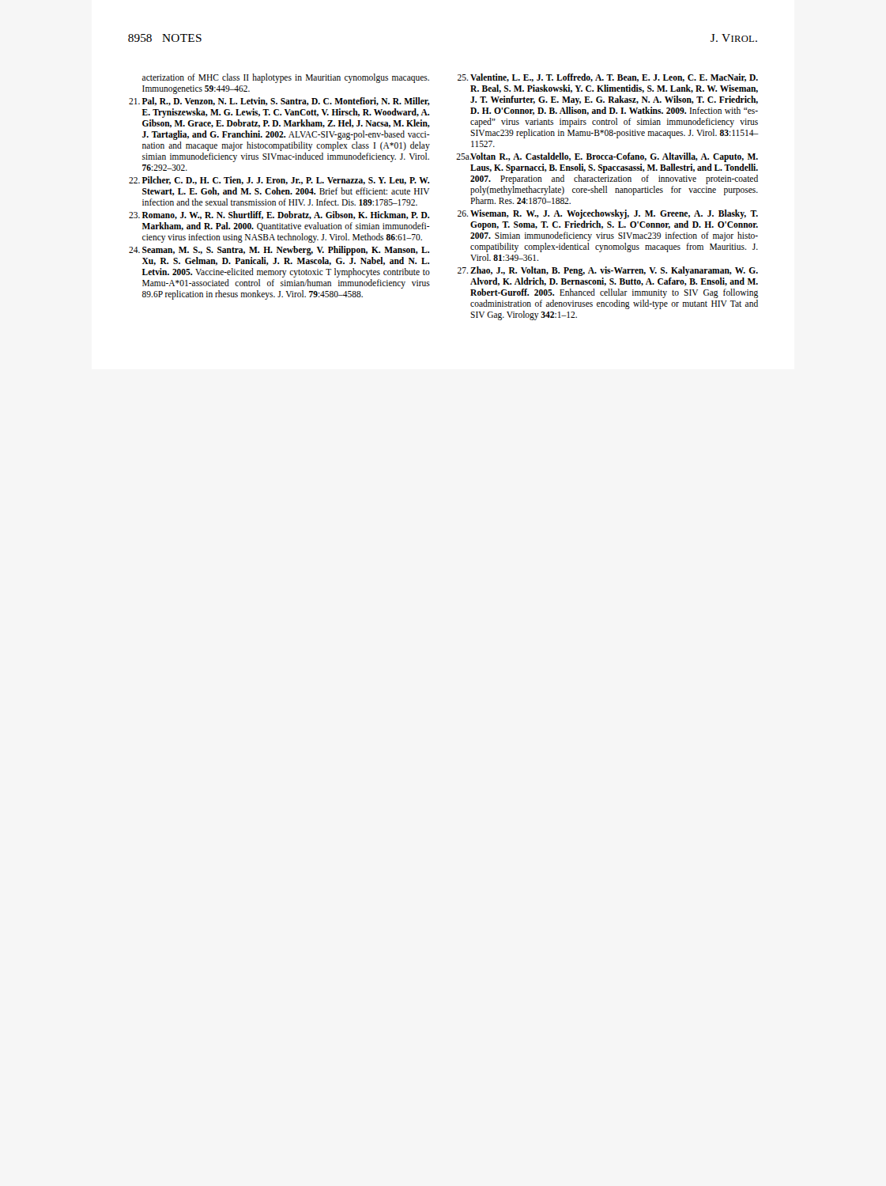8958 NOTES J. VIROL.
acterization of MHC class II haplotypes in Mauritian cynomolgus macaques. Immunogenetics 59:449–462.
Pal, R., D. Venzon, N. L. Letvin, S. Santra, D. C. Montefiori, N. R. Miller, E. Tryniszewska, M. G. Lewis, T. C. VanCott, V. Hirsch, R. Woodward, A. Gibson, M. Grace, E. Dobratz, P. D. Markham, Z. Hel, J. Nacsa, M. Klein, J. Tartaglia, and G. Franchini. 2002. ALVAC-SIV-gag-pol-env-based vaccination and macaque major histocompatibility complex class I (A*01) delay simian immunodeficiency virus SIVmac-induced immunodeficiency. J. Virol. 76:292–302.
Pilcher, C. D., H. C. Tien, J. J. Eron, Jr., P. L. Vernazza, S. Y. Leu, P. W. Stewart, L. E. Goh, and M. S. Cohen. 2004. Brief but efficient: acute HIV infection and the sexual transmission of HIV. J. Infect. Dis. 189:1785–1792.
Romano, J. W., R. N. Shurtliff, E. Dobratz, A. Gibson, K. Hickman, P. D. Markham, and R. Pal. 2000. Quantitative evaluation of simian immunodeficiency virus infection using NASBA technology. J. Virol. Methods 86:61–70.
Seaman, M. S., S. Santra, M. H. Newberg, V. Philippon, K. Manson, L. Xu, R. S. Gelman, D. Panicali, J. R. Mascola, G. J. Nabel, and N. L. Letvin. 2005. Vaccine-elicited memory cytotoxic T lymphocytes contribute to Mamu-A*01-associated control of simian/human immunodeficiency virus 89.6P replication in rhesus monkeys. J. Virol. 79:4580–4588.
Valentine, L. E., J. T. Loffredo, A. T. Bean, E. J. Leon, C. E. MacNair, D. R. Beal, S. M. Piaskowski, Y. C. Klimentidis, S. M. Lank, R. W. Wiseman, J. T. Weinfurter, G. E. May, E. G. Rakasz, N. A. Wilson, T. C. Friedrich, D. H. O'Connor, D. B. Allison, and D. I. Watkins. 2009. Infection with “escaped” virus variants impairs control of simian immunodeficiency virus SIVmac239 replication in Mamu-B*08-positive macaques. J. Virol. 83:11514–11527.
Voltan R., A. Castaldello, E. Brocca-Cofano, G. Altavilla, A. Caputo, M. Laus, K. Sparnacci, B. Ensoli, S. Spaccasassi, M. Ballestri, and L. Tondelli. 2007. Preparation and characterization of innovative protein-coated poly(methylmethacrylate) core-shell nanoparticles for vaccine purposes. Pharm. Res. 24:1870–1882.
Wiseman, R. W., J. A. Wojcechowskyj, J. M. Greene, A. J. Blasky, T. Gopon, T. Soma, T. C. Friedrich, S. L. O'Connor, and D. H. O'Connor. 2007. Simian immunodeficiency virus SIVmac239 infection of major histocompatibility complex-identical cynomolgus macaques from Mauritius. J. Virol. 81:349–361.
Zhao, J., R. Voltan, B. Peng, A. vis-Warren, V. S. Kalyanaraman, W. G. Alvord, K. Aldrich, D. Bernasconi, S. Butto, A. Cafaro, B. Ensoli, and M. Robert-Guroff. 2005. Enhanced cellular immunity to SIV Gag following coadministration of adenoviruses encoding wild-type or mutant HIV Tat and SIV Gag. Virology 342:1–12.